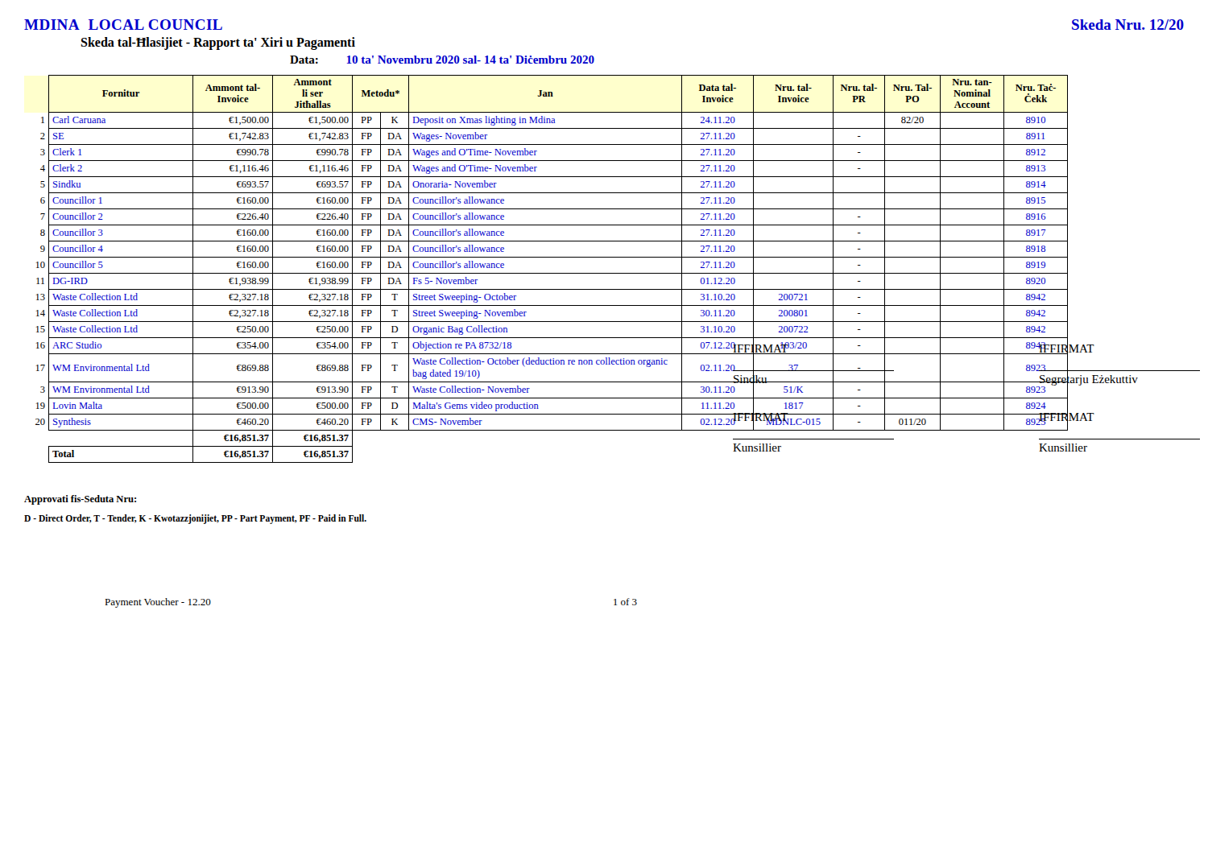MDINA LOCAL COUNCIL
Skeda Nru. 12/20
Skeda tal-Ħlasijiet - Rapport ta' Xiri u Pagamenti
Data: 10 ta' Novembru 2020 sal- 14 ta' Diċembru 2020
| | Fornitur | Ammont tal- Invoice | Ammont li ser Jitħallas | Metodu* | Jan | Data tal- Invoice | Nru. tal- Invoice | Nru. tal- PR | Nru. Tal- PO | Nru. tan- Nominal Account | Nru. Taċ- Ċekk |
| --- | --- | --- | --- | --- | --- | --- | --- | --- | --- | --- | --- |
| 1 | Carl Caruana | €1,500.00 | €1,500.00 | PP | K | Deposit on Xmas lighting in Mdina | 24.11.20 | | | 82/20 | | 8910 |
| 2 | SE | €1,742.83 | €1,742.83 | FP | DA | Wages- November | 27.11.20 | | - | | | 8911 |
| 3 | Clerk 1 | €990.78 | €990.78 | FP | DA | Wages and O'Time- November | 27.11.20 | | - | | | 8912 |
| 4 | Clerk 2 | €1,116.46 | €1,116.46 | FP | DA | Wages and O'Time- November | 27.11.20 | | - | | | 8913 |
| 5 | Sindku | €693.57 | €693.57 | FP | DA | Onoraria- November | 27.11.20 | | | | | 8914 |
| 6 | Councillor 1 | €160.00 | €160.00 | FP | DA | Councillor's allowance | 27.11.20 | | | | | 8915 |
| 7 | Councillor 2 | €226.40 | €226.40 | FP | DA | Councillor's allowance | 27.11.20 | | - | | | 8916 |
| 8 | Councillor 3 | €160.00 | €160.00 | FP | DA | Councillor's allowance | 27.11.20 | | - | | | 8917 |
| 9 | Councillor 4 | €160.00 | €160.00 | FP | DA | Councillor's allowance | 27.11.20 | | - | | | 8918 |
| 10 | Councillor 5 | €160.00 | €160.00 | FP | DA | Councillor's allowance | 27.11.20 | | - | | | 8919 |
| 11 | DG-IRD | €1,938.99 | €1,938.99 | FP | DA | Fs 5- November | 01.12.20 | | - | | | 8920 |
| 13 | Waste Collection Ltd | €2,327.18 | €2,327.18 | FP | T | Street Sweeping- October | 31.10.20 | 200721 | - | | | 8942 |
| 14 | Waste Collection Ltd | €2,327.18 | €2,327.18 | FP | T | Street Sweeping- November | 30.11.20 | 200801 | - | | | 8942 |
| 15 | Waste Collection Ltd | €250.00 | €250.00 | FP | D | Organic Bag Collection | 31.10.20 | 200722 | - | | | 8942 |
| 16 | ARC Studio | €354.00 | €354.00 | FP | T | Objection re PA 8732/18 | 07.12.20 | 103/20 | - | | | 8943 |
| 17 | WM Environmental Ltd | €869.88 | €869.88 | FP | T | Waste Collection- October (deduction re non collection organic bag dated 19/10) | 02.11.20 | 37 | - | | | 8923 |
| 3 | WM Environmental Ltd | €913.90 | €913.90 | FP | T | Waste Collection- November | 30.11.20 | 51/K | - | | | 8923 |
| 19 | Lovin Malta | €500.00 | €500.00 | FP | D | Malta's Gems video production | 11.11.20 | 1817 | - | | | 8924 |
| 20 | Synthesis | €460.20 | €460.20 | FP | K | CMS- November | 02.12.20 | MDNLC-015 | - | 011/20 | | 8925 |
| | | €16,851.37 | €16,851.37 | | | | | | | | | |
| | Total | €16,851.37 | €16,851.37 | | | | | | | | | |
IFFIRMAT
Sindku
IFFIRMAT
Kunsillier
IFFIRMAT
Segretarju Eżekuttiv
IFFIRMAT
Kunsillier
Approvati fis-Seduta Nru:
D - Direct Order, T - Tender, K - Kwotazzjonijiet, PP - Part Payment, PF - Paid in Full.
Payment Voucher - 12.20
1 of 3